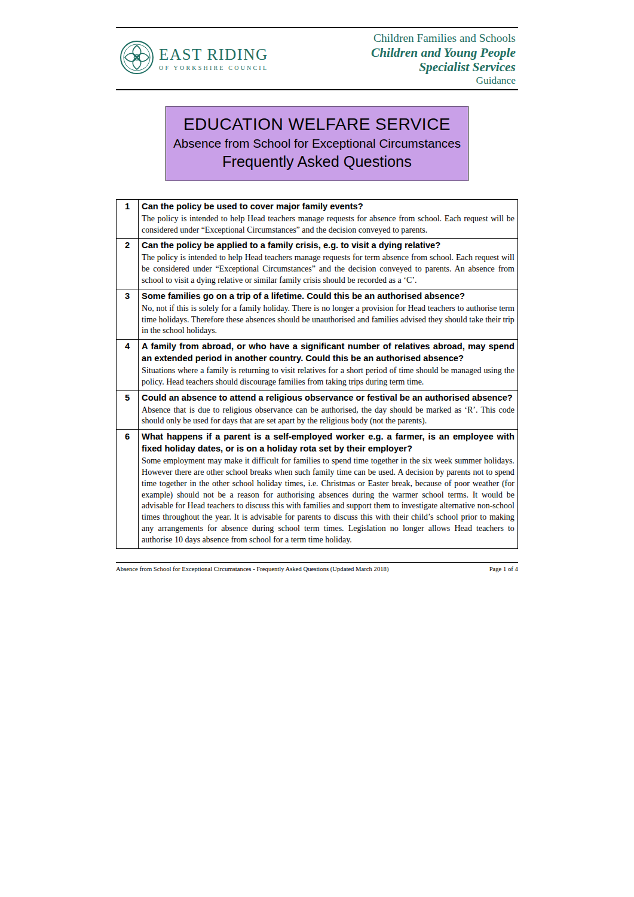EAST RIDING
OF YORKSHIRE COUNCIL
Children Families and Schools
Children and Young People
Specialist Services
Guidance
EDUCATION WELFARE SERVICE
Absence from School for Exceptional Circumstances
Frequently Asked Questions
| 1 | Can the policy be used to cover major family events? The policy is intended to help Head teachers manage requests for absence from school. Each request will be considered under “Exceptional Circumstances” and the decision conveyed to parents. |
| 2 | Can the policy be applied to a family crisis, e.g. to visit a dying relative? The policy is intended to help Head teachers manage requests for term absence from school. Each request will be considered under “Exceptional Circumstances” and the decision conveyed to parents. An absence from school to visit a dying relative or similar family crisis should be recorded as a ‘C’. |
| 3 | Some families go on a trip of a lifetime. Could this be an authorised absence? No, not if this is solely for a family holiday. There is no longer a provision for Head teachers to authorise term time holidays. Therefore these absences should be unauthorised and families advised they should take their trip in the school holidays. |
| 4 | A family from abroad, or who have a significant number of relatives abroad, may spend an extended period in another country. Could this be an authorised absence? Situations where a family is returning to visit relatives for a short period of time should be managed using the policy. Head teachers should discourage families from taking trips during term time. |
| 5 | Could an absence to attend a religious observance or festival be an authorised absence? Absence that is due to religious observance can be authorised, the day should be marked as ‘R’. This code should only be used for days that are set apart by the religious body (not the parents). |
| 6 | What happens if a parent is a self-employed worker e.g. a farmer, is an employee with fixed holiday dates, or is on a holiday rota set by their employer? Some employment may make it difficult for families to spend time together in the six week summer holidays. However there are other school breaks when such family time can be used. A decision by parents not to spend time together in the other school holiday times, i.e. Christmas or Easter break, because of poor weather (for example) should not be a reason for authorising absences during the warmer school terms. It would be advisable for Head teachers to discuss this with families and support them to investigate alternative non-school times throughout the year. It is advisable for parents to discuss this with their child’s school prior to making any arrangements for absence during school term times. Legislation no longer allows Head teachers to authorise 10 days absence from school for a term time holiday. |
Absence from School for Exceptional Circumstances - Frequently Asked Questions (Updated March 2018)
Page 1 of 4